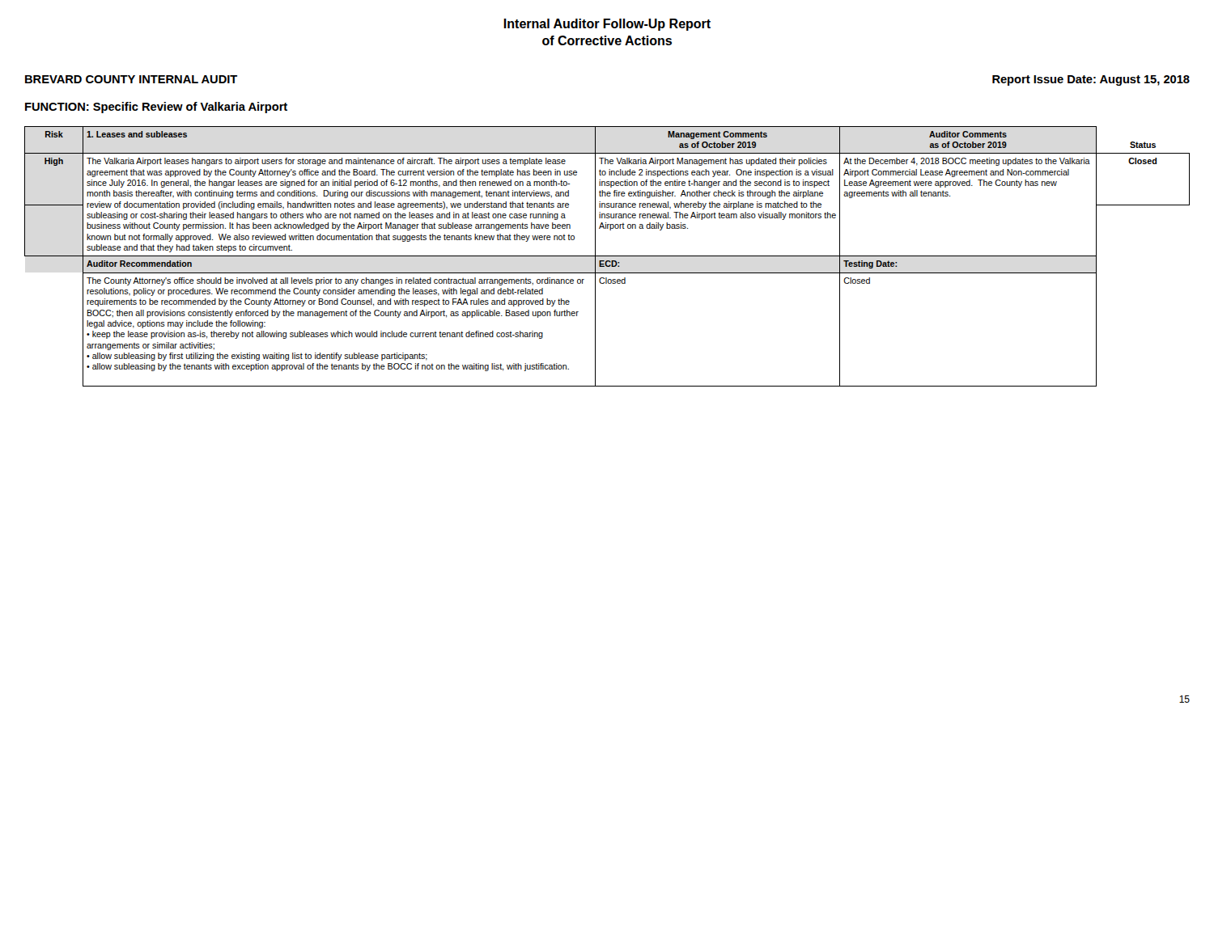Internal Auditor Follow-Up Report
of Corrective Actions
BREVARD COUNTY INTERNAL AUDIT
Report Issue Date: August 15, 2018
FUNCTION: Specific Review of Valkaria Airport
| Risk | 1. Leases and subleases | Management Comments as of October 2019 | Auditor Comments as of October 2019 | Status |
| High | The Valkaria Airport leases hangars to airport users for storage and maintenance of aircraft. The airport uses a template lease agreement that was approved by the County Attorney's office and the Board. The current version of the template has been in use since July 2016. In general, the hangar leases are signed for an initial period of 6-12 months, and then renewed on a month-to-month basis thereafter, with continuing terms and conditions. During our discussions with management, tenant interviews, and review of documentation provided (including emails, handwritten notes and lease agreements), we understand that tenants are subleasing or cost-sharing their leased hangars to others who are not named on the leases and in at least one case running a business without County permission. It has been acknowledged by the Airport Manager that sublease arrangements have been known but not formally approved. We also reviewed written documentation that suggests the tenants knew that they were not to sublease and that they had taken steps to circumvent. | The Valkaria Airport Management has updated their policies to include 2 inspections each year. One inspection is a visual inspection of the entire t-hanger and the second is to inspect the fire extinguisher. Another check is through the airplane insurance renewal, whereby the airplane is matched to the insurance renewal. The Airport team also visually monitors the Airport on a daily basis. | At the December 4, 2018 BOCC meeting updates to the Valkaria Airport Commercial Lease Agreement and Non-commercial Lease Agreement were approved. The County has new agreements with all tenants. | Closed |
| | Auditor Recommendation | ECD: | Testing Date: | |
| | The County Attorney's office should be involved at all levels prior to any changes in related contractual arrangements, ordinance or resolutions, policy or procedures. We recommend the County consider amending the leases, with legal and debt-related requirements to be recommended by the County Attorney or Bond Counsel, and with respect to FAA rules and approved by the BOCC; then all provisions consistently enforced by the management of the County and Airport, as applicable. Based upon further legal advice, options may include the following: • keep the lease provision as-is, thereby not allowing subleases which would include current tenant defined cost-sharing arrangements or similar activities; • allow subleasing by first utilizing the existing waiting list to identify sublease participants; • allow subleasing by the tenants with exception approval of the tenants by the BOCC if not on the waiting list, with justification. | Closed | Closed | |
15